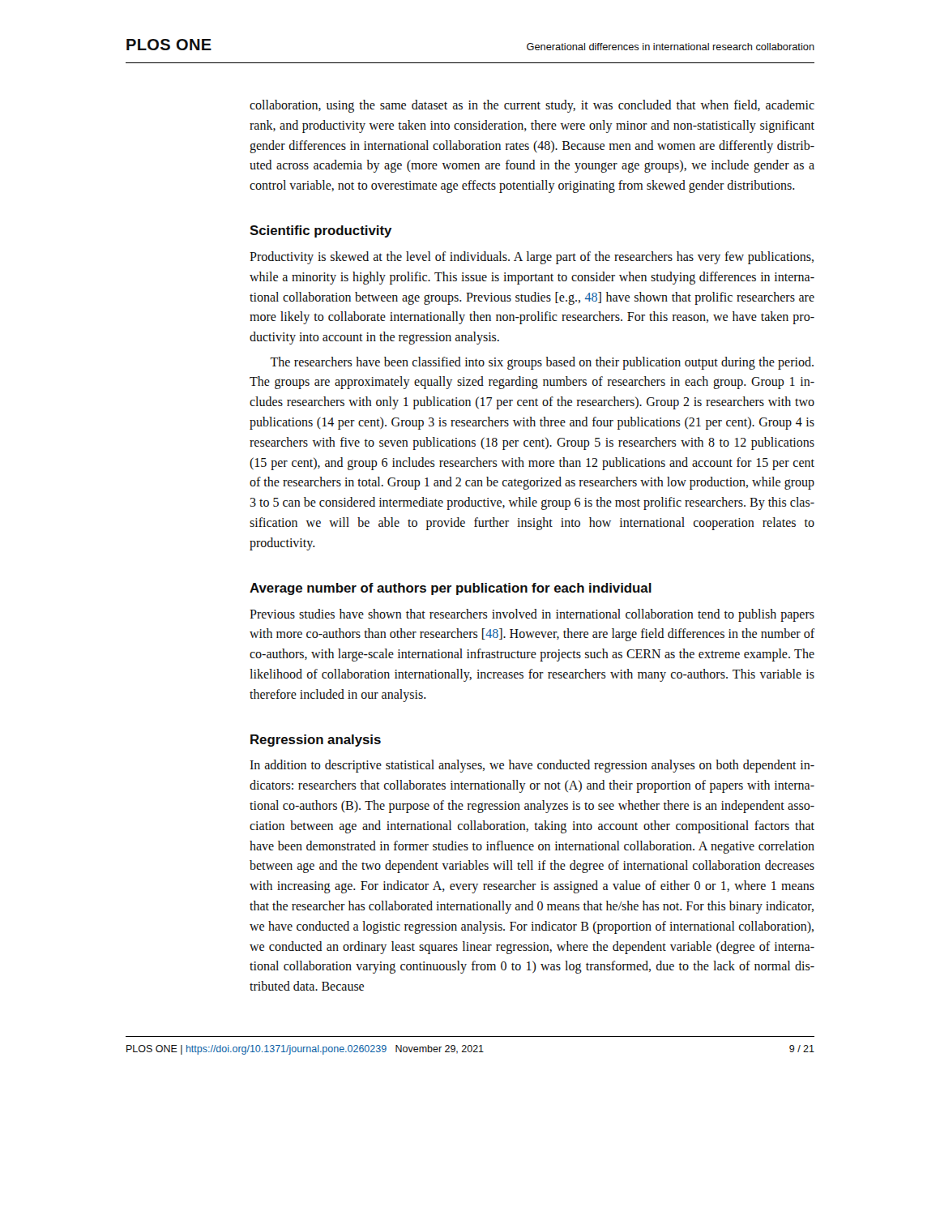PLOS ONE
Generational differences in international research collaboration
collaboration, using the same dataset as in the current study, it was concluded that when field, academic rank, and productivity were taken into consideration, there were only minor and non-statistically significant gender differences in international collaboration rates (48). Because men and women are differently distributed across academia by age (more women are found in the younger age groups), we include gender as a control variable, not to overestimate age effects potentially originating from skewed gender distributions.
Scientific productivity
Productivity is skewed at the level of individuals. A large part of the researchers has very few publications, while a minority is highly prolific. This issue is important to consider when studying differences in international collaboration between age groups. Previous studies [e.g., 48] have shown that prolific researchers are more likely to collaborate internationally then non-prolific researchers. For this reason, we have taken productivity into account in the regression analysis.
The researchers have been classified into six groups based on their publication output during the period. The groups are approximately equally sized regarding numbers of researchers in each group. Group 1 includes researchers with only 1 publication (17 per cent of the researchers). Group 2 is researchers with two publications (14 per cent). Group 3 is researchers with three and four publications (21 per cent). Group 4 is researchers with five to seven publications (18 per cent). Group 5 is researchers with 8 to 12 publications (15 per cent), and group 6 includes researchers with more than 12 publications and account for 15 per cent of the researchers in total. Group 1 and 2 can be categorized as researchers with low production, while group 3 to 5 can be considered intermediate productive, while group 6 is the most prolific researchers. By this classification we will be able to provide further insight into how international cooperation relates to productivity.
Average number of authors per publication for each individual
Previous studies have shown that researchers involved in international collaboration tend to publish papers with more co-authors than other researchers [48]. However, there are large field differences in the number of co-authors, with large-scale international infrastructure projects such as CERN as the extreme example. The likelihood of collaboration internationally, increases for researchers with many co-authors. This variable is therefore included in our analysis.
Regression analysis
In addition to descriptive statistical analyses, we have conducted regression analyses on both dependent indicators: researchers that collaborates internationally or not (A) and their proportion of papers with international co-authors (B). The purpose of the regression analyzes is to see whether there is an independent association between age and international collaboration, taking into account other compositional factors that have been demonstrated in former studies to influence on international collaboration. A negative correlation between age and the two dependent variables will tell if the degree of international collaboration decreases with increasing age. For indicator A, every researcher is assigned a value of either 0 or 1, where 1 means that the researcher has collaborated internationally and 0 means that he/she has not. For this binary indicator, we have conducted a logistic regression analysis. For indicator B (proportion of international collaboration), we conducted an ordinary least squares linear regression, where the dependent variable (degree of international collaboration varying continuously from 0 to 1) was log transformed, due to the lack of normal distributed data. Because
PLOS ONE | https://doi.org/10.1371/journal.pone.0260239 November 29, 2021
9 / 21